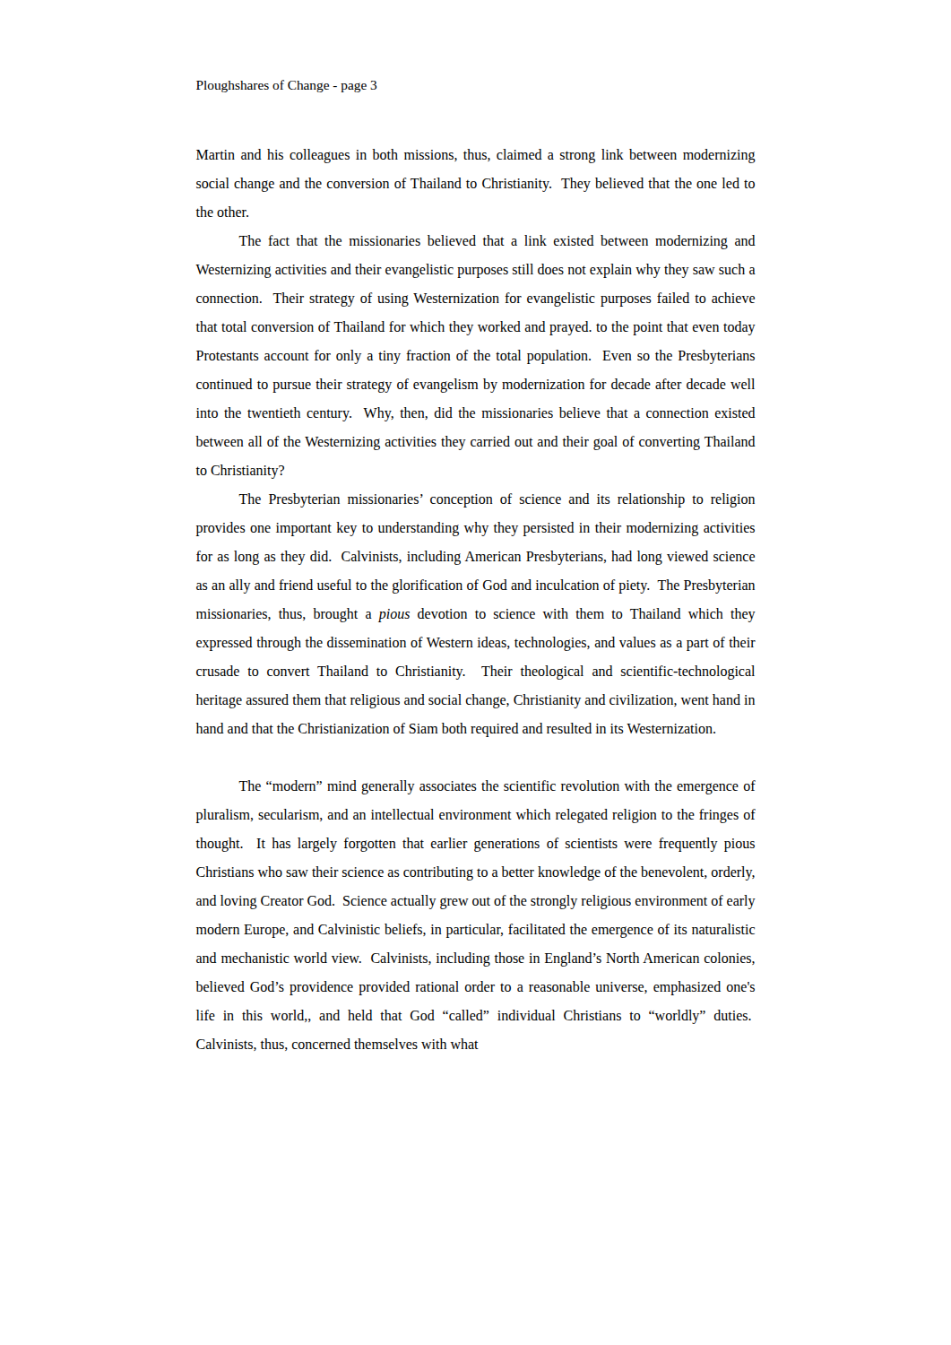Ploughshares of Change - page 3
Martin and his colleagues in both missions, thus, claimed a strong link between modernizing social change and the conversion of Thailand to Christianity. They believed that the one led to the other.
The fact that the missionaries believed that a link existed between modernizing and Westernizing activities and their evangelistic purposes still does not explain why they saw such a connection. Their strategy of using Westernization for evangelistic purposes failed to achieve that total conversion of Thailand for which they worked and prayed. to the point that even today Protestants account for only a tiny fraction of the total population. Even so the Presbyterians continued to pursue their strategy of evangelism by modernization for decade after decade well into the twentieth century. Why, then, did the missionaries believe that a connection existed between all of the Westernizing activities they carried out and their goal of converting Thailand to Christianity?
The Presbyterian missionaries’ conception of science and its relationship to religion provides one important key to understanding why they persisted in their modernizing activities for as long as they did. Calvinists, including American Presbyterians, had long viewed science as an ally and friend useful to the glorification of God and inculcation of piety. The Presbyterian missionaries, thus, brought a pious devotion to science with them to Thailand which they expressed through the dissemination of Western ideas, technologies, and values as a part of their crusade to convert Thailand to Christianity. Their theological and scientific-technological heritage assured them that religious and social change, Christianity and civilization, went hand in hand and that the Christianization of Siam both required and resulted in its Westernization.
The “modern” mind generally associates the scientific revolution with the emergence of pluralism, secularism, and an intellectual environment which relegated religion to the fringes of thought. It has largely forgotten that earlier generations of scientists were frequently pious Christians who saw their science as contributing to a better knowledge of the benevolent, orderly, and loving Creator God. Science actually grew out of the strongly religious environment of early modern Europe, and Calvinistic beliefs, in particular, facilitated the emergence of its naturalistic and mechanistic world view. Calvinists, including those in England’s North American colonies, believed God’s providence provided rational order to a reasonable universe, emphasized one's life in this world,, and held that God “called” individual Christians to “worldly” duties. Calvinists, thus, concerned themselves with what